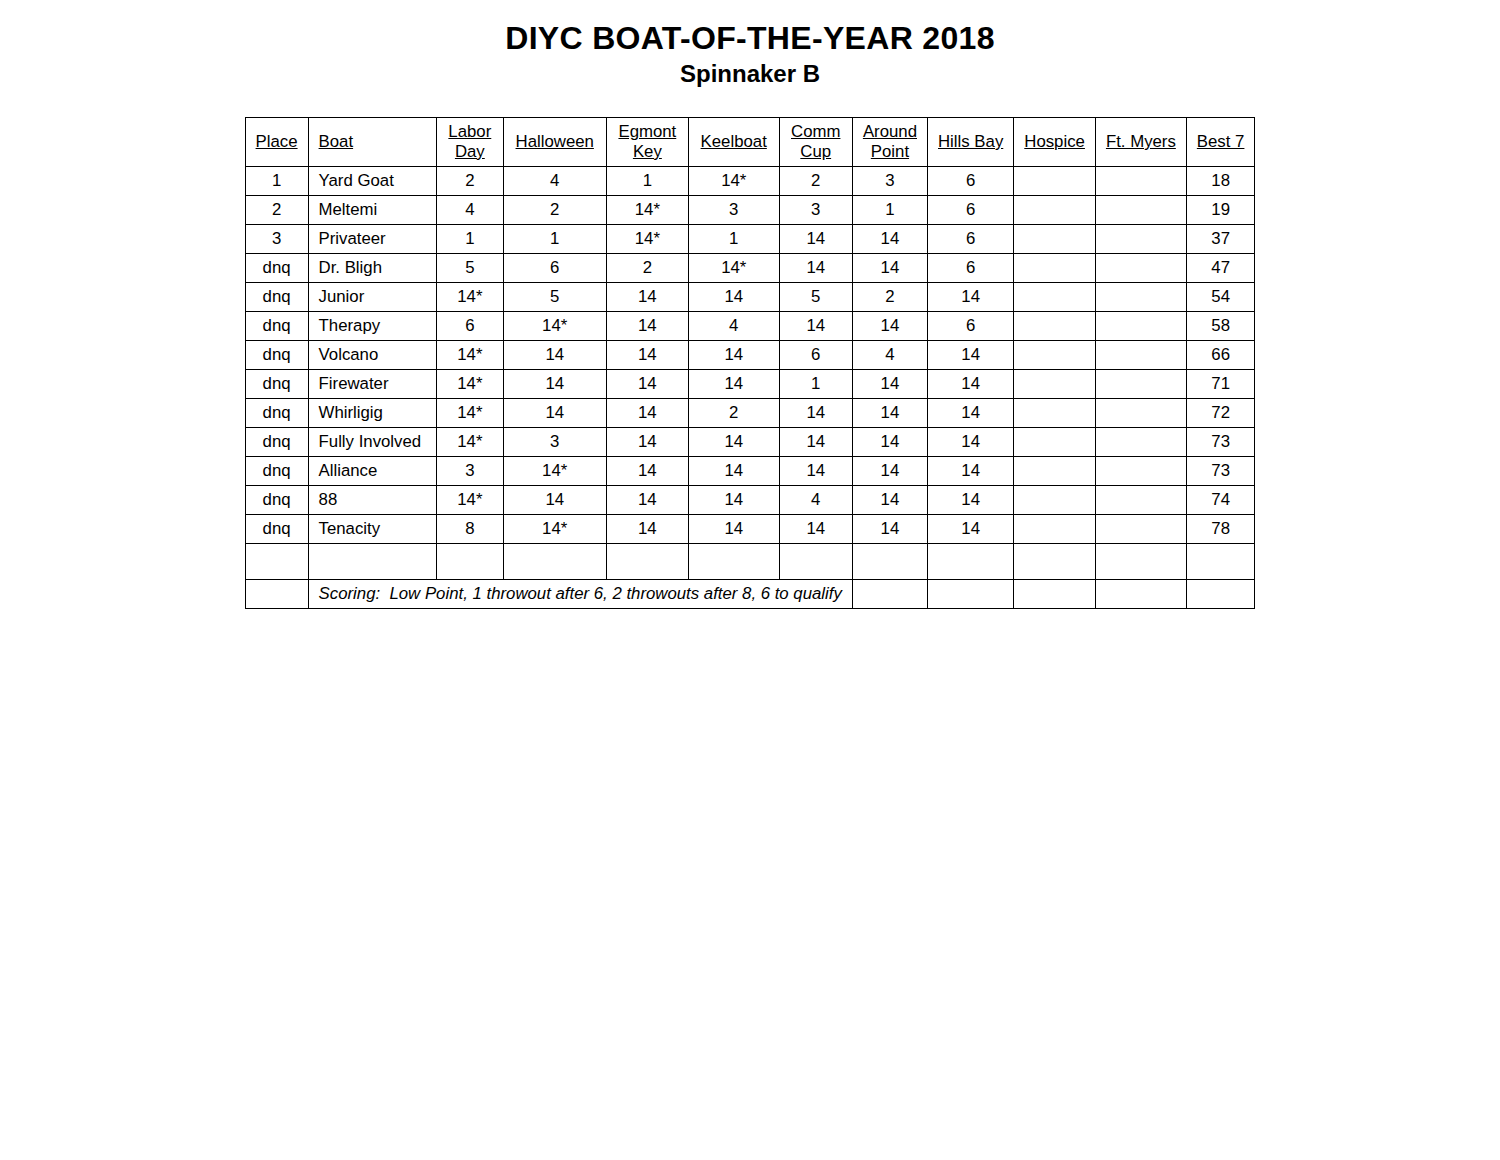DIYC BOAT-OF-THE-YEAR 2018
Spinnaker B
| Place | Boat | Labor Day | Halloween | Egmont Key | Keelboat | Comm Cup | Around Point | Hills Bay | Hospice | Ft. Myers | Best 7 |
| --- | --- | --- | --- | --- | --- | --- | --- | --- | --- | --- | --- |
| 1 | Yard Goat | 2 | 4 | 1 | 14* | 2 | 3 | 6 | | | 18 |
| 2 | Meltemi | 4 | 2 | 14* | 3 | 3 | 1 | 6 | | | 19 |
| 3 | Privateer | 1 | 1 | 14* | 1 | 14 | 14 | 6 | | | 37 |
| dnq | Dr. Bligh | 5 | 6 | 2 | 14* | 14 | 14 | 6 | | | 47 |
| dnq | Junior | 14* | 5 | 14 | 14 | 5 | 2 | 14 | | | 54 |
| dnq | Therapy | 6 | 14* | 14 | 4 | 14 | 14 | 6 | | | 58 |
| dnq | Volcano | 14* | 14 | 14 | 14 | 6 | 4 | 14 | | | 66 |
| dnq | Firewater | 14* | 14 | 14 | 14 | 1 | 14 | 14 | | | 71 |
| dnq | Whirligig | 14* | 14 | 14 | 2 | 14 | 14 | 14 | | | 72 |
| dnq | Fully Involved | 14* | 3 | 14 | 14 | 14 | 14 | 14 | | | 73 |
| dnq | Alliance | 3 | 14* | 14 | 14 | 14 | 14 | 14 | | | 73 |
| dnq | 88 | 14* | 14 | 14 | 14 | 4 | 14 | 14 | | | 74 |
| dnq | Tenacity | 8 | 14* | 14 | 14 | 14 | 14 | 14 | | | 78 |
| | Scoring: Low Point, 1 throwout after 6, 2 throwouts after 8, 6 to qualify | | | | | |